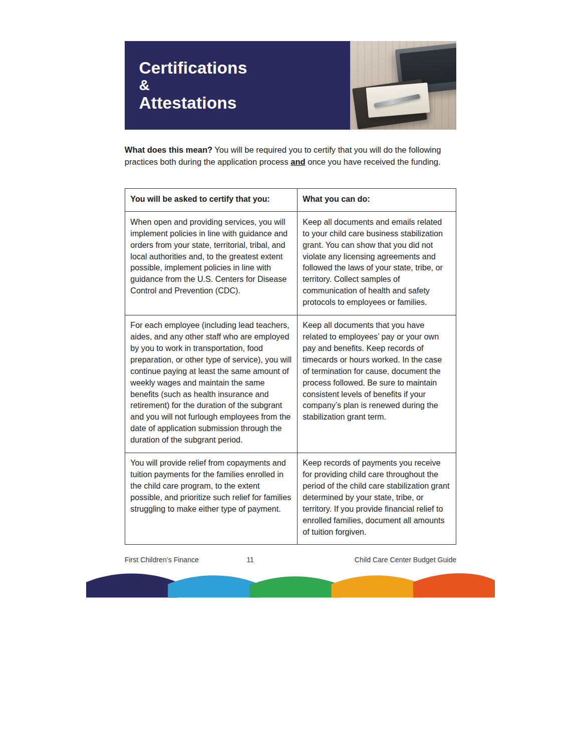Certifications & Attestations
What does this mean? You will be required you to certify that you will do the following practices both during the application process and once you have received the funding.
| You will be asked to certify that you: | What you can do: |
| --- | --- |
| When open and providing services, you will implement policies in line with guidance and orders from your state, territorial, tribal, and local authorities and, to the greatest extent possible, implement policies in line with guidance from the U.S. Centers for Disease Control and Prevention (CDC). | Keep all documents and emails related to your child care business stabilization grant. You can show that you did not violate any licensing agreements and followed the laws of your state, tribe, or territory. Collect samples of communication of health and safety protocols to employees or families. |
| For each employee (including lead teachers, aides, and any other staff who are employed by you to work in transportation, food preparation, or other type of service), you will continue paying at least the same amount of weekly wages and maintain the same benefits (such as health insurance and retirement) for the duration of the subgrant and you will not furlough employees from the date of application submission through the duration of the subgrant period. | Keep all documents that you have related to employees’ pay or your own pay and benefits. Keep records of timecards or hours worked. In the case of termination for cause, document the process followed. Be sure to maintain consistent levels of benefits if your company’s plan is renewed during the stabilization grant term. |
| You will provide relief from copayments and tuition payments for the families enrolled in the child care program, to the extent possible, and prioritize such relief for families struggling to make either type of payment. | Keep records of payments you receive for providing child care throughout the period of the child care stabilization grant determined by your state, tribe, or territory. If you provide financial relief to enrolled families, document all amounts of tuition forgiven. |
First Children’s Finance
11
Child Care Center Budget Guide